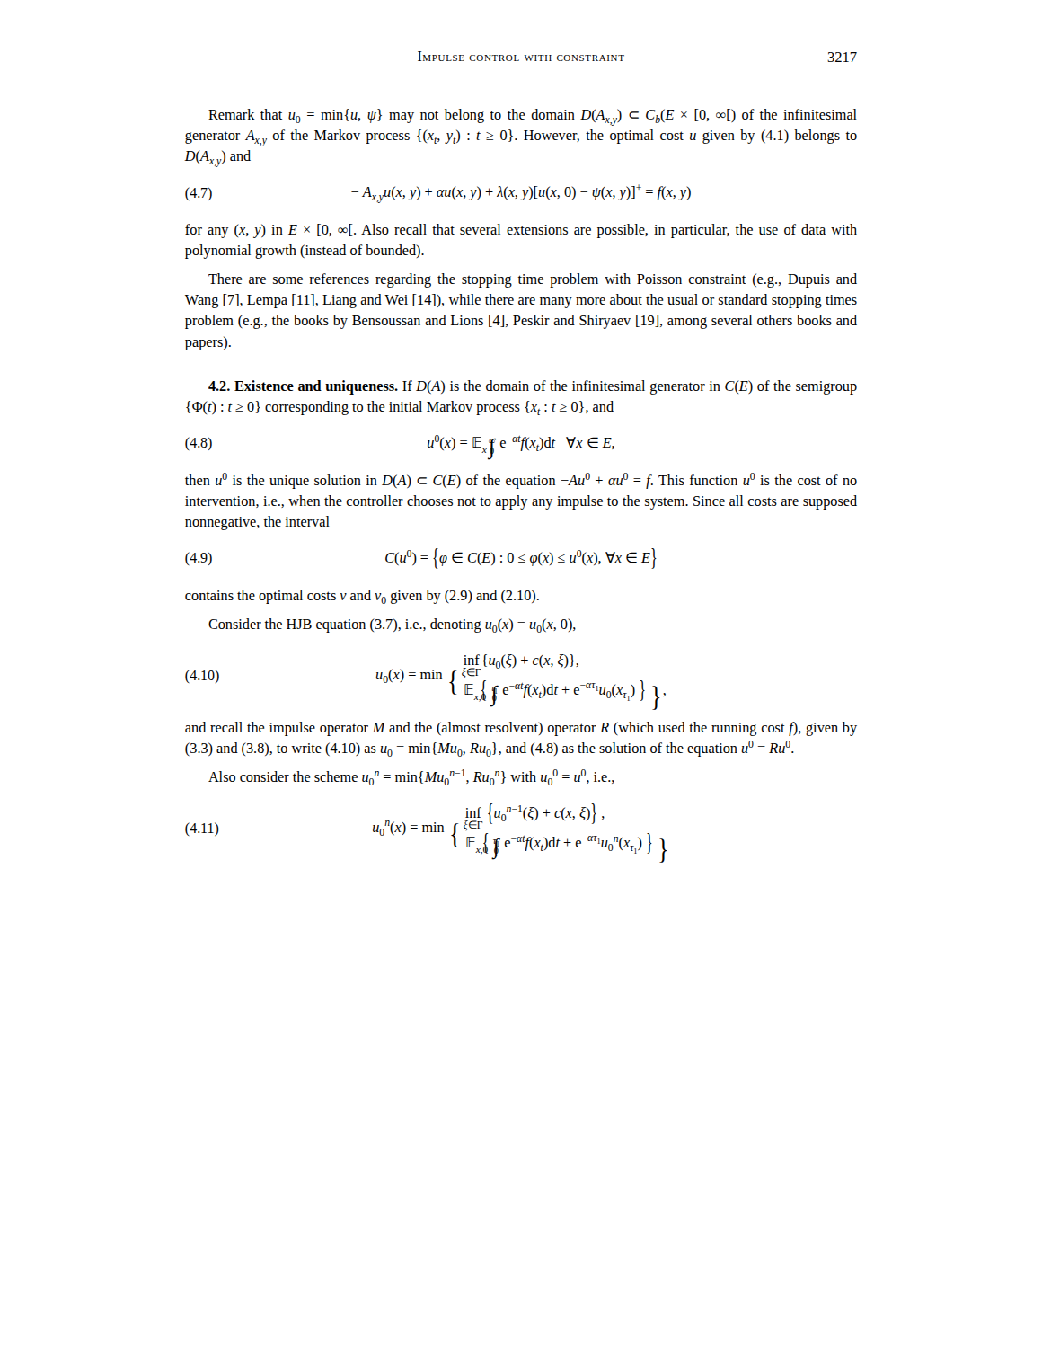Impulse control with constraint 3217
Remark that u0 = min{u, ψ} may not belong to the domain D(Ax,y) ⊂ Cb(E × [0, ∞[) of the infinitesimal generator Ax,y of the Markov process {(xt, yt) : t ≥ 0}. However, the optimal cost u given by (4.1) belongs to D(Ax,y) and
(4.7)
− Ax,yu(x, y) + αu(x, y) + λ(x, y)[u(x, 0) − ψ(x, y)]+ = f(x, y)
for any (x, y) in E × [0, ∞[. Also recall that several extensions are possible, in particular, the use of data with polynomial growth (instead of bounded).
There are some references regarding the stopping time problem with Poisson constraint (e.g., Dupuis and Wang [7], Lempa [11], Liang and Wei [14]), while there are many more about the usual or standard stopping times problem (e.g., the books by Bensoussan and Lions [4], Peskir and Shiryaev [19], among several others books and papers).
4.2. Existence and uniqueness. If D(A) is the domain of the infinitesimal generator in C(E) of the semigroup {Φ(t) : t ≥ 0} corresponding to the initial Markov process {xt : t ≥ 0}, and
(4.8)
u0(x) = 𝔼x ∫∞0 e−αtf(xt)dt ∀x ∈ E,
then u0 is the unique solution in D(A) ⊂ C(E) of the equation −Au0 + αu0 = f. This function u0 is the cost of no intervention, i.e., when the controller chooses not to apply any impulse to the system. Since all costs are supposed nonnegative, the interval
(4.9)
C(u0) = {φ ∈ C(E) : 0 ≤ φ(x) ≤ u0(x), ∀x ∈ E}
contains the optimal costs v and v0 given by (2.9) and (2.10).
Consider the HJB equation (3.7), i.e., denoting u0(x) = u0(x, 0),
(4.10)
u0(x) = min { inf ξ∈Γ{u0(ξ) + c(x, ξ)}, 𝔼x,0 { ∫τ10 e−αtf(xt)dt + e−ατ1u0(xτ1) } },
and recall the impulse operator M and the (almost resolvent) operator R (which used the running cost f), given by (3.3) and (3.8), to write (4.10) as u0 = min{Mu0, Ru0}, and (4.8) as the solution of the equation u0 = Ru0.
Also consider the scheme u0n = min{Mu0n−1, Ru0n} with u00 = u0, i.e.,
(4.11)
u0n(x) = min { inf ξ∈Γ {u0n−1(ξ) + c(x, ξ)} , 𝔼x,0 { ∫τ10 e−αtf(xt)dt + e−ατ1u0n(xτ1) } }